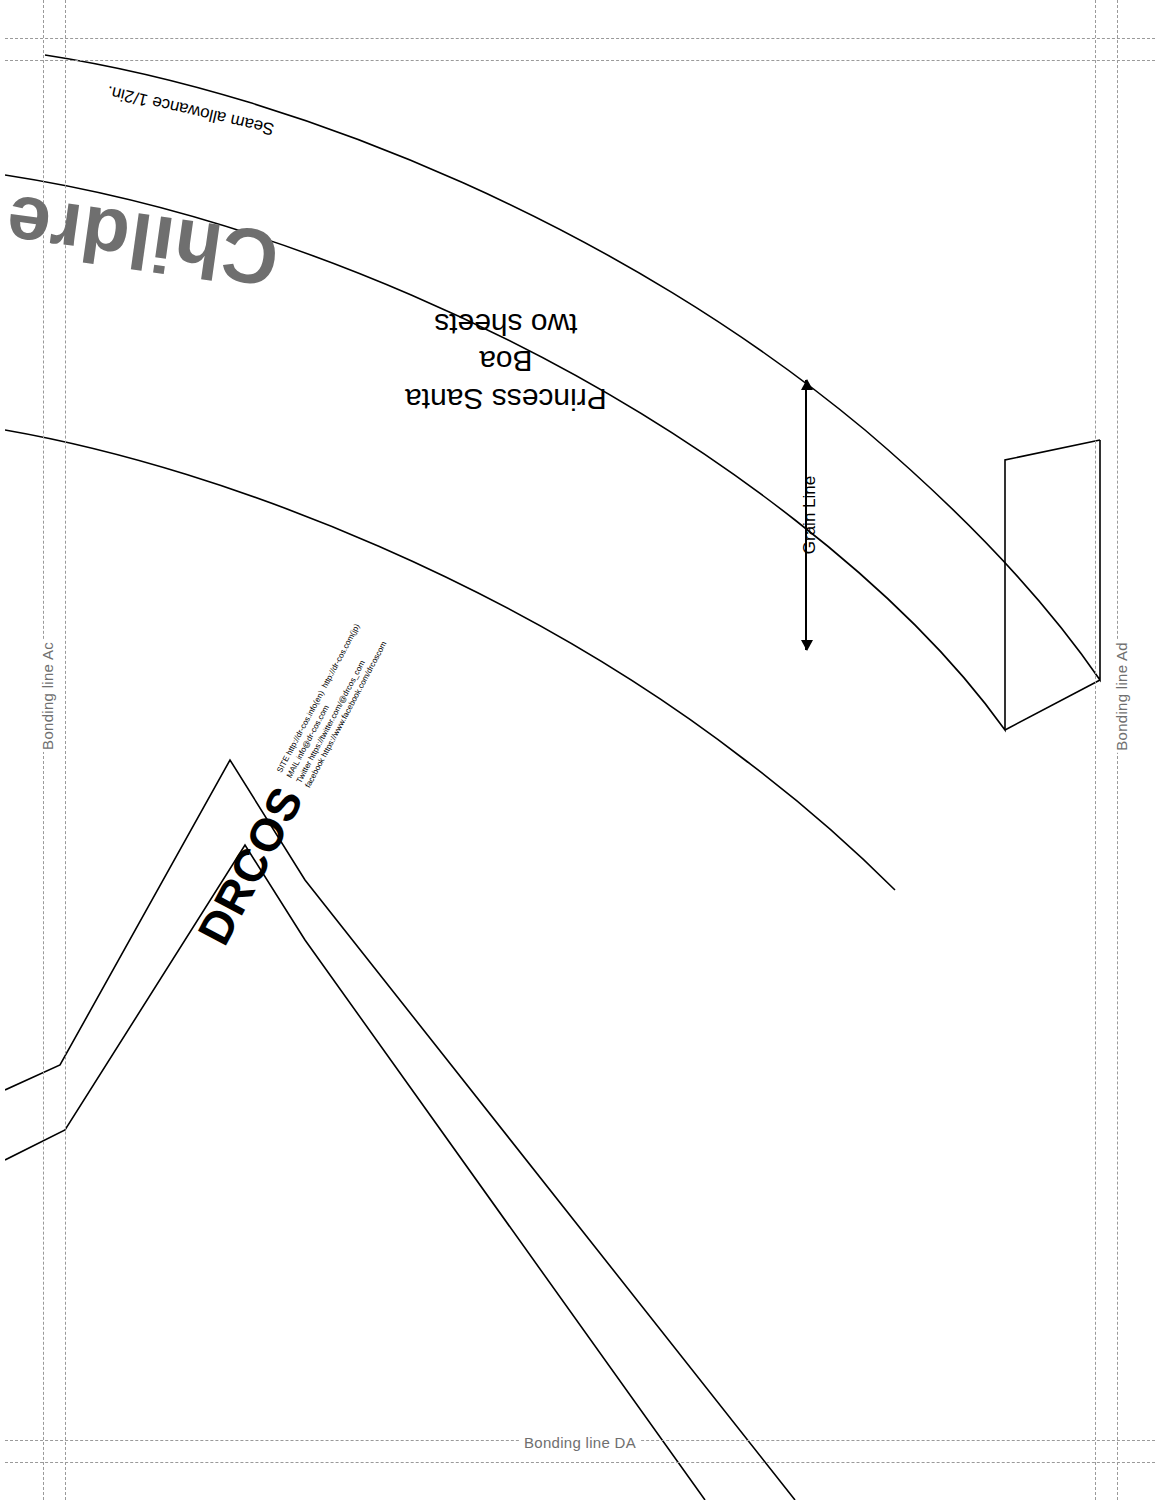Bonding line Ac Bonding line Ad Bonding line DA
Seam allowance 1/2in. Childre
Princess Santa
Boa
two sheets
Grain Line
DRCOS SITE http://dr-cos.info(en) http://dr-cos.com(jp)
MAIL info@dr-cos.com
Twitter https://twitter.com/@drcos_com
facebook https://www.facebook.com/drcoscom